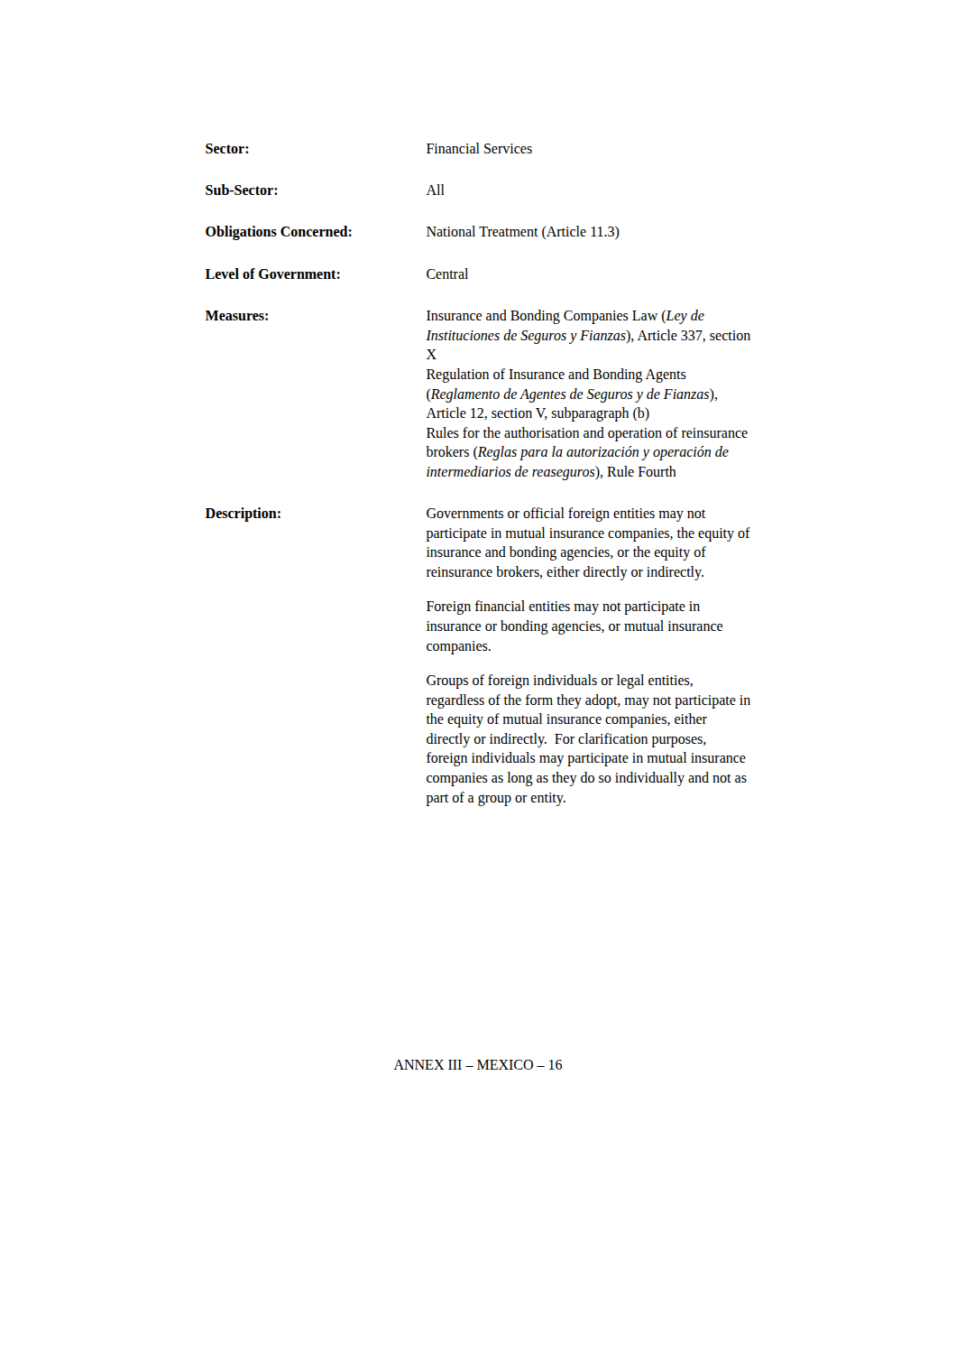| Sector: | Financial Services |
| Sub-Sector: | All |
| Obligations Concerned: | National Treatment (Article 11.3) |
| Level of Government: | Central |
| Measures: | Insurance and Bonding Companies Law ( Ley de Instituciones de Seguros y Fianzas ), Article 337, section X Regulation of Insurance and Bonding Agents ( Reglamento de Agentes de Seguros y de Fianzas ), Article 12, section V, subparagraph (b) Rules for the authorisation and operation of reinsurance brokers ( Reglas para la autorización y operación de intermediarios de reaseguros ), Rule Fourth |
| Description: | Governments or official foreign entities may not participate in mutual insurance companies, the equity of insurance and bonding agencies, or the equity of reinsurance brokers, either directly or indirectly. Foreign financial entities may not participate in insurance or bonding agencies, or mutual insurance companies. Groups of foreign individuals or legal entities, regardless of the form they adopt, may not participate in the equity of mutual insurance companies, either directly or indirectly. For clarification purposes, foreign individuals may participate in mutual insurance companies as long as they do so individually and not as part of a group or entity. |
ANNEX III – MEXICO – 16